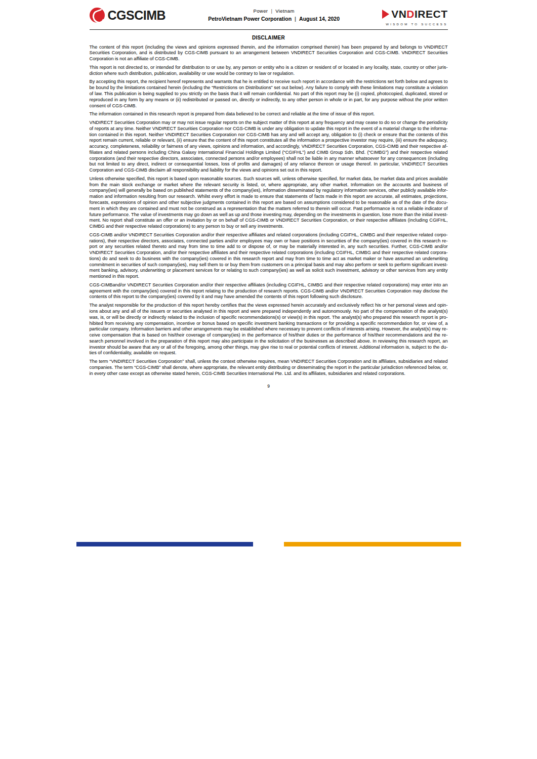CGS CIMB
Power|Vietnam
PetroVietnam Power Corporation|August 14, 2020
VNDIRECT
WISDOM TO SUCCESS
DISCLAIMER
The content of this report (including the views and opinions expressed therein, and the information comprised therein) has been prepared by and belongs to VNDIRECT Securities Corporation, and is distributed by CGS-CIMB pursuant to an arrangement between VNDIRECT Securities Corporation and CGS-CIMB. VNDIRECT Securities Corporation is not an affiliate of CGS-CIMB.
This report is not directed to, or intended for distribution to or use by, any person or entity who is a citizen or resident of or located in any locality, state, country or other jurisdiction where such distribution, publication, availability or use would be contrary to law or regulation.
By accepting this report, the recipient hereof represents and warrants that he is entitled to receive such report in accordance with the restrictions set forth below and agrees to be bound by the limitations contained herein (including the “Restrictions on Distributions” set out below). Any failure to comply with these limitations may constitute a violation of law. This publication is being supplied to you strictly on the basis that it will remain confidential. No part of this report may be (i) copied, photocopied, duplicated, stored or reproduced in any form by any means or (ii) redistributed or passed on, directly or indirectly, to any other person in whole or in part, for any purpose without the prior written consent of CGS-CIMB.
The information contained in this research report is prepared from data believed to be correct and reliable at the time of issue of this report.
VNDIRECT Securities Corporation may or may not issue regular reports on the subject matter of this report at any frequency and may cease to do so or change the periodicity of reports at any time. Neither VNDIRECT Securities Corporation nor CGS-CIMB is under any obligation to update this report in the event of a material change to the information contained in this report. Neither VNDIRECT Securities Corporation nor CGS-CIMB has any and will accept any, obligation to (i) check or ensure that the contents of this report remain current, reliable or relevant, (ii) ensure that the content of this report constitutes all the information a prospective investor may require, (iii) ensure the adequacy, accuracy, completeness, reliability or fairness of any views, opinions and information, and accordingly, VNDIRECT Securities Corporation, CGS-CIMB and their respective affiliates and related persons including China Galaxy International Financial Holdings Limited (“CGIFHL”) and CIMB Group Sdn. Bhd. (“CIMBG”) and their respective related corporations (and their respective directors, associates, connected persons and/or employees) shall not be liable in any manner whatsoever for any consequences (including but not limited to any direct, indirect or consequential losses, loss of profits and damages) of any reliance thereon or usage thereof. In particular, VNDIRECT Securities Corporation and CGS-CIMB disclaim all responsibility and liability for the views and opinions set out in this report.
Unless otherwise specified, this report is based upon reasonable sources. Such sources will, unless otherwise specified, for market data, be market data and prices available from the main stock exchange or market where the relevant security is listed, or, where appropriate, any other market. Information on the accounts and business of company(ies) will generally be based on published statements of the company(ies), information disseminated by regulatory information services, other publicly available information and information resulting from our research. Whilst every effort is made to ensure that statements of facts made in this report are accurate, all estimates, projections, forecasts, expressions of opinion and other subjective judgments contained in this report are based on assumptions considered to be reasonable as of the date of the document in which they are contained and must not be construed as a representation that the matters referred to therein will occur. Past performance is not a reliable indicator of future performance. The value of investments may go down as well as up and those investing may, depending on the investments in question, lose more than the initial investment. No report shall constitute an offer or an invitation by or on behalf of CGS-CIMB or VNDIRECT Securities Corporation, or their respective affiliates (including CGIFHL, CIMBG and their respective related corporations) to any person to buy or sell any investments.
CGS-CIMB and/or VNDIRECT Securities Corporation and/or their respective affiliates and related corporations (including CGIFHL, CIMBG and their respective related corporations), their respective directors, associates, connected parties and/or employees may own or have positions in securities of the company(ies) covered in this research report or any securities related thereto and may from time to time add to or dispose of, or may be materially interested in, any such securities. Further, CGS-CIMB and/or VNDIRECT Securities Corporation, and/or their respective affiliates and their respective related corporations (including CGIFHL, CIMBG and their respective related corporations) do and seek to do business with the company(ies) covered in this research report and may from time to time act as market maker or have assumed an underwriting commitment in securities of such company(ies), may sell them to or buy them from customers on a principal basis and may also perform or seek to perform significant investment banking, advisory, underwriting or placement services for or relating to such company(ies) as well as solicit such investment, advisory or other services from any entity mentioned in this report.
CGS-CIMBand/or VNDIRECT Securities Corporation and/or their respective affiliates (including CGIFHL, CIMBG and their respective related corporations) may enter into an agreement with the company(ies) covered in this report relating to the production of research reports. CGS-CIMB and/or VNDIRECT Securities Corporation may disclose the contents of this report to the company(ies) covered by it and may have amended the contents of this report following such disclosure.
The analyst responsible for the production of this report hereby certifies that the views expressed herein accurately and exclusively reflect his or her personal views and opinions about any and all of the issuers or securities analysed in this report and were prepared independently and autonomously. No part of the compensation of the analyst(s) was, is, or will be directly or indirectly related to the inclusion of specific recommendations(s) or view(s) in this report. The analyst(s) who prepared this research report is prohibited from receiving any compensation, incentive or bonus based on specific investment banking transactions or for providing a specific recommendation for, or view of, a particular company. Information barriers and other arrangements may be established where necessary to prevent conflicts of interests arising. However, the analyst(s) may receive compensation that is based on his/their coverage of company(ies) in the performance of his/their duties or the performance of his/their recommendations and the research personnel involved in the preparation of this report may also participate in the solicitation of the businesses as described above. In reviewing this research report, an investor should be aware that any or all of the foregoing, among other things, may give rise to real or potential conflicts of interest. Additional information is, subject to the duties of confidentiality, available on request.
The term “VNDIRECT Securities Corporation” shall, unless the context otherwise requires, mean VNDIRECT Securities Corporation and its affiliates, subsidiaries and related companies. The term “CGS-CIMB” shall denote, where appropriate, the relevant entity distributing or disseminating the report in the particular jurisdiction referenced below, or, in every other case except as otherwise stated herein, CGS-CIMB Securities International Pte. Ltd. and its affiliates, subsidiaries and related corporations.
9